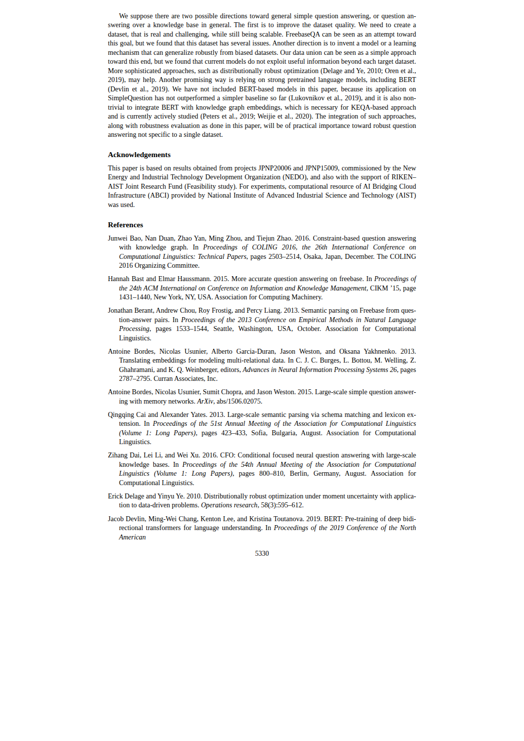We suppose there are two possible directions toward general simple question answering, or question answering over a knowledge base in general. The first is to improve the dataset quality. We need to create a dataset, that is real and challenging, while still being scalable. FreebaseQA can be seen as an attempt toward this goal, but we found that this dataset has several issues. Another direction is to invent a model or a learning mechanism that can generalize robustly from biased datasets. Our data union can be seen as a simple approach toward this end, but we found that current models do not exploit useful information beyond each target dataset. More sophisticated approaches, such as distributionally robust optimization (Delage and Ye, 2010; Oren et al., 2019), may help. Another promising way is relying on strong pretrained language models, including BERT (Devlin et al., 2019). We have not included BERT-based models in this paper, because its application on SimpleQuestion has not outperformed a simpler baseline so far (Lukovnikov et al., 2019), and it is also nontrivial to integrate BERT with knowledge graph embeddings, which is necessary for KEQA-based approach and is currently actively studied (Peters et al., 2019; Weijie et al., 2020). The integration of such approaches, along with robustness evaluation as done in this paper, will be of practical importance toward robust question answering not specific to a single dataset.
Acknowledgements
This paper is based on results obtained from projects JPNP20006 and JPNP15009, commissioned by the New Energy and Industrial Technology Development Organization (NEDO), and also with the support of RIKEN–AIST Joint Research Fund (Feasibility study). For experiments, computational resource of AI Bridging Cloud Infrastructure (ABCI) provided by National Institute of Advanced Industrial Science and Technology (AIST) was used.
References
Junwei Bao, Nan Duan, Zhao Yan, Ming Zhou, and Tiejun Zhao. 2016. Constraint-based question answering with knowledge graph. In Proceedings of COLING 2016, the 26th International Conference on Computational Linguistics: Technical Papers, pages 2503–2514, Osaka, Japan, December. The COLING 2016 Organizing Committee.
Hannah Bast and Elmar Haussmann. 2015. More accurate question answering on freebase. In Proceedings of the 24th ACM International on Conference on Information and Knowledge Management, CIKM ’15, page 1431–1440, New York, NY, USA. Association for Computing Machinery.
Jonathan Berant, Andrew Chou, Roy Frostig, and Percy Liang. 2013. Semantic parsing on Freebase from question-answer pairs. In Proceedings of the 2013 Conference on Empirical Methods in Natural Language Processing, pages 1533–1544, Seattle, Washington, USA, October. Association for Computational Linguistics.
Antoine Bordes, Nicolas Usunier, Alberto Garcia-Duran, Jason Weston, and Oksana Yakhnenko. 2013. Translating embeddings for modeling multi-relational data. In C. J. C. Burges, L. Bottou, M. Welling, Z. Ghahramani, and K. Q. Weinberger, editors, Advances in Neural Information Processing Systems 26, pages 2787–2795. Curran Associates, Inc.
Antoine Bordes, Nicolas Usunier, Sumit Chopra, and Jason Weston. 2015. Large-scale simple question answering with memory networks. ArXiv, abs/1506.02075.
Qingqing Cai and Alexander Yates. 2013. Large-scale semantic parsing via schema matching and lexicon extension. In Proceedings of the 51st Annual Meeting of the Association for Computational Linguistics (Volume 1: Long Papers), pages 423–433, Sofia, Bulgaria, August. Association for Computational Linguistics.
Zihang Dai, Lei Li, and Wei Xu. 2016. CFO: Conditional focused neural question answering with large-scale knowledge bases. In Proceedings of the 54th Annual Meeting of the Association for Computational Linguistics (Volume 1: Long Papers), pages 800–810, Berlin, Germany, August. Association for Computational Linguistics.
Erick Delage and Yinyu Ye. 2010. Distributionally robust optimization under moment uncertainty with application to data-driven problems. Operations research, 58(3):595–612.
Jacob Devlin, Ming-Wei Chang, Kenton Lee, and Kristina Toutanova. 2019. BERT: Pre-training of deep bidirectional transformers for language understanding. In Proceedings of the 2019 Conference of the North American
5330